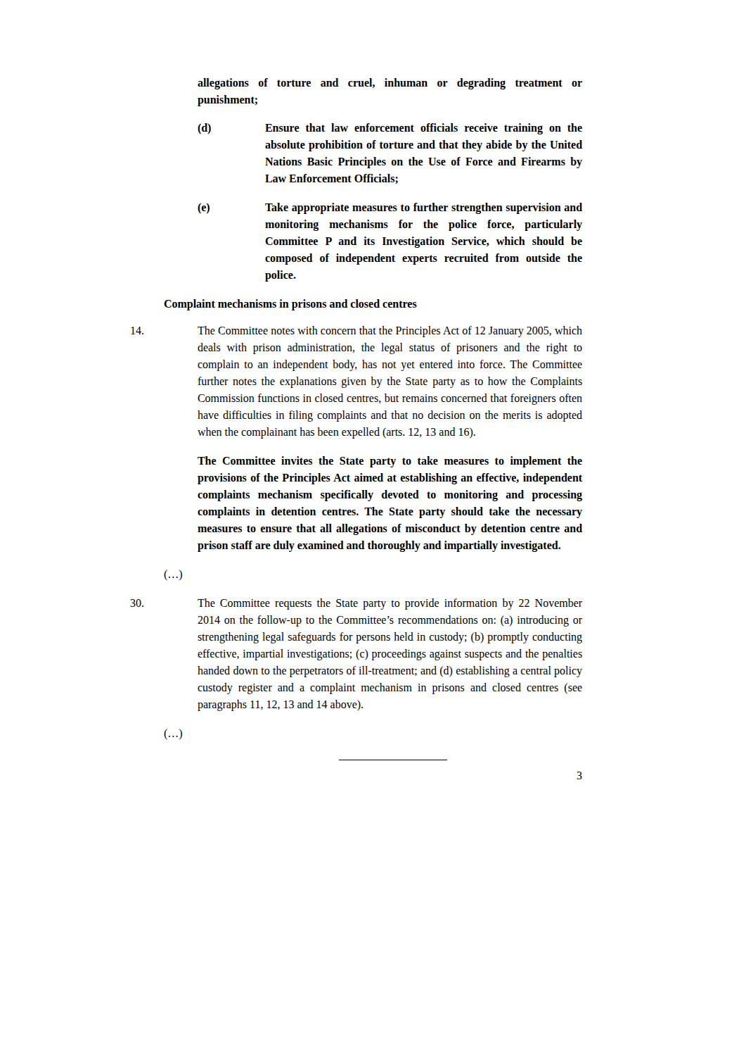allegations of torture and cruel, inhuman or degrading treatment or punishment;
(d) Ensure that law enforcement officials receive training on the absolute prohibition of torture and that they abide by the United Nations Basic Principles on the Use of Force and Firearms by Law Enforcement Officials;
(e) Take appropriate measures to further strengthen supervision and monitoring mechanisms for the police force, particularly Committee P and its Investigation Service, which should be composed of independent experts recruited from outside the police.
Complaint mechanisms in prisons and closed centres
14. The Committee notes with concern that the Principles Act of 12 January 2005, which deals with prison administration, the legal status of prisoners and the right to complain to an independent body, has not yet entered into force. The Committee further notes the explanations given by the State party as to how the Complaints Commission functions in closed centres, but remains concerned that foreigners often have difficulties in filing complaints and that no decision on the merits is adopted when the complainant has been expelled (arts. 12, 13 and 16).
The Committee invites the State party to take measures to implement the provisions of the Principles Act aimed at establishing an effective, independent complaints mechanism specifically devoted to monitoring and processing complaints in detention centres. The State party should take the necessary measures to ensure that all allegations of misconduct by detention centre and prison staff are duly examined and thoroughly and impartially investigated.
(…)
30. The Committee requests the State party to provide information by 22 November 2014 on the follow-up to the Committee’s recommendations on: (a) introducing or strengthening legal safeguards for persons held in custody; (b) promptly conducting effective, impartial investigations; (c) proceedings against suspects and the penalties handed down to the perpetrators of ill-treatment; and (d) establishing a central policy custody register and a complaint mechanism in prisons and closed centres (see paragraphs 11, 12, 13 and 14 above).
(…)
3